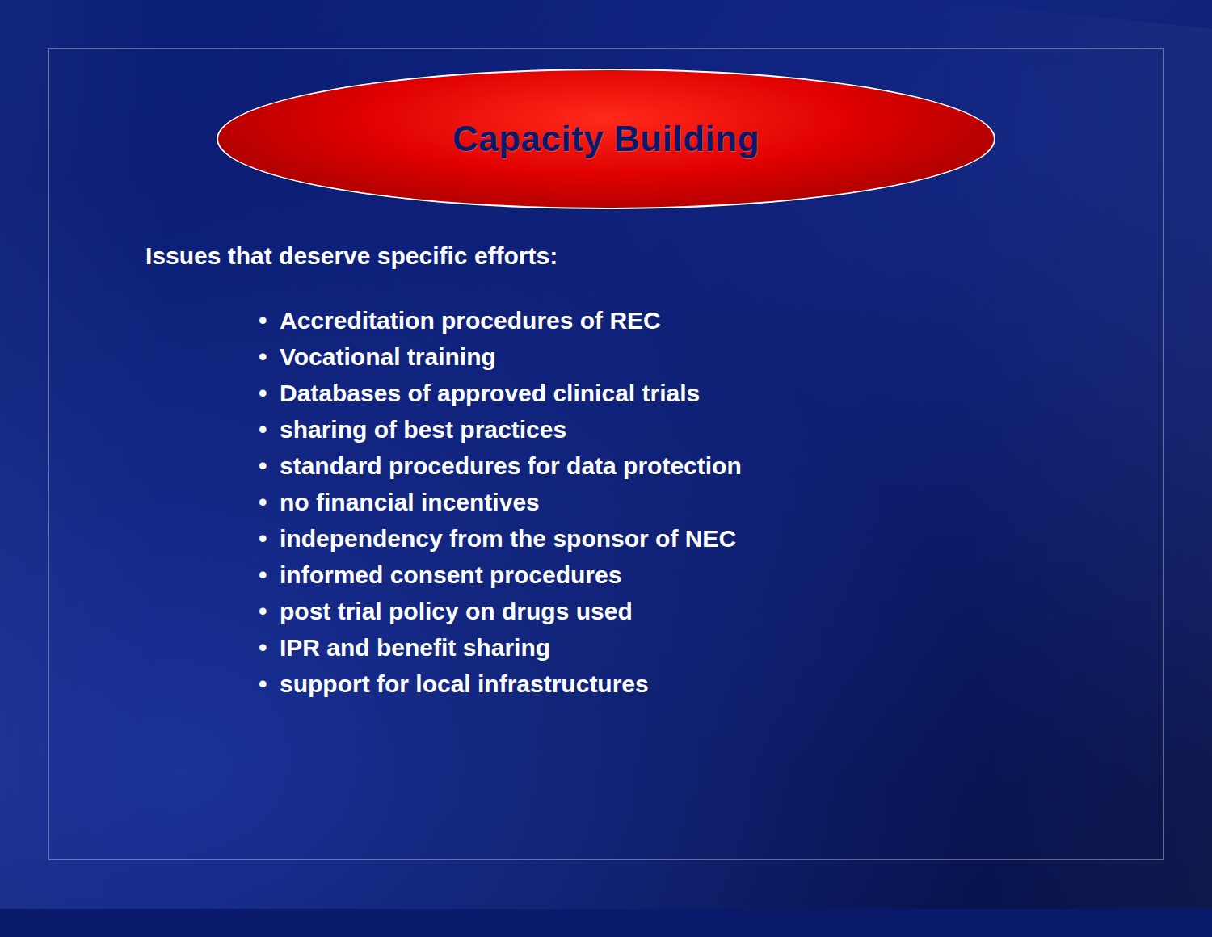Capacity Building
Issues that deserve specific efforts:
Accreditation procedures of REC
Vocational training
Databases of approved clinical trials
sharing of best practices
standard procedures for data protection
no financial incentives
independency from the sponsor of NEC
informed consent procedures
post trial policy on drugs used
IPR and benefit sharing
support for local infrastructures